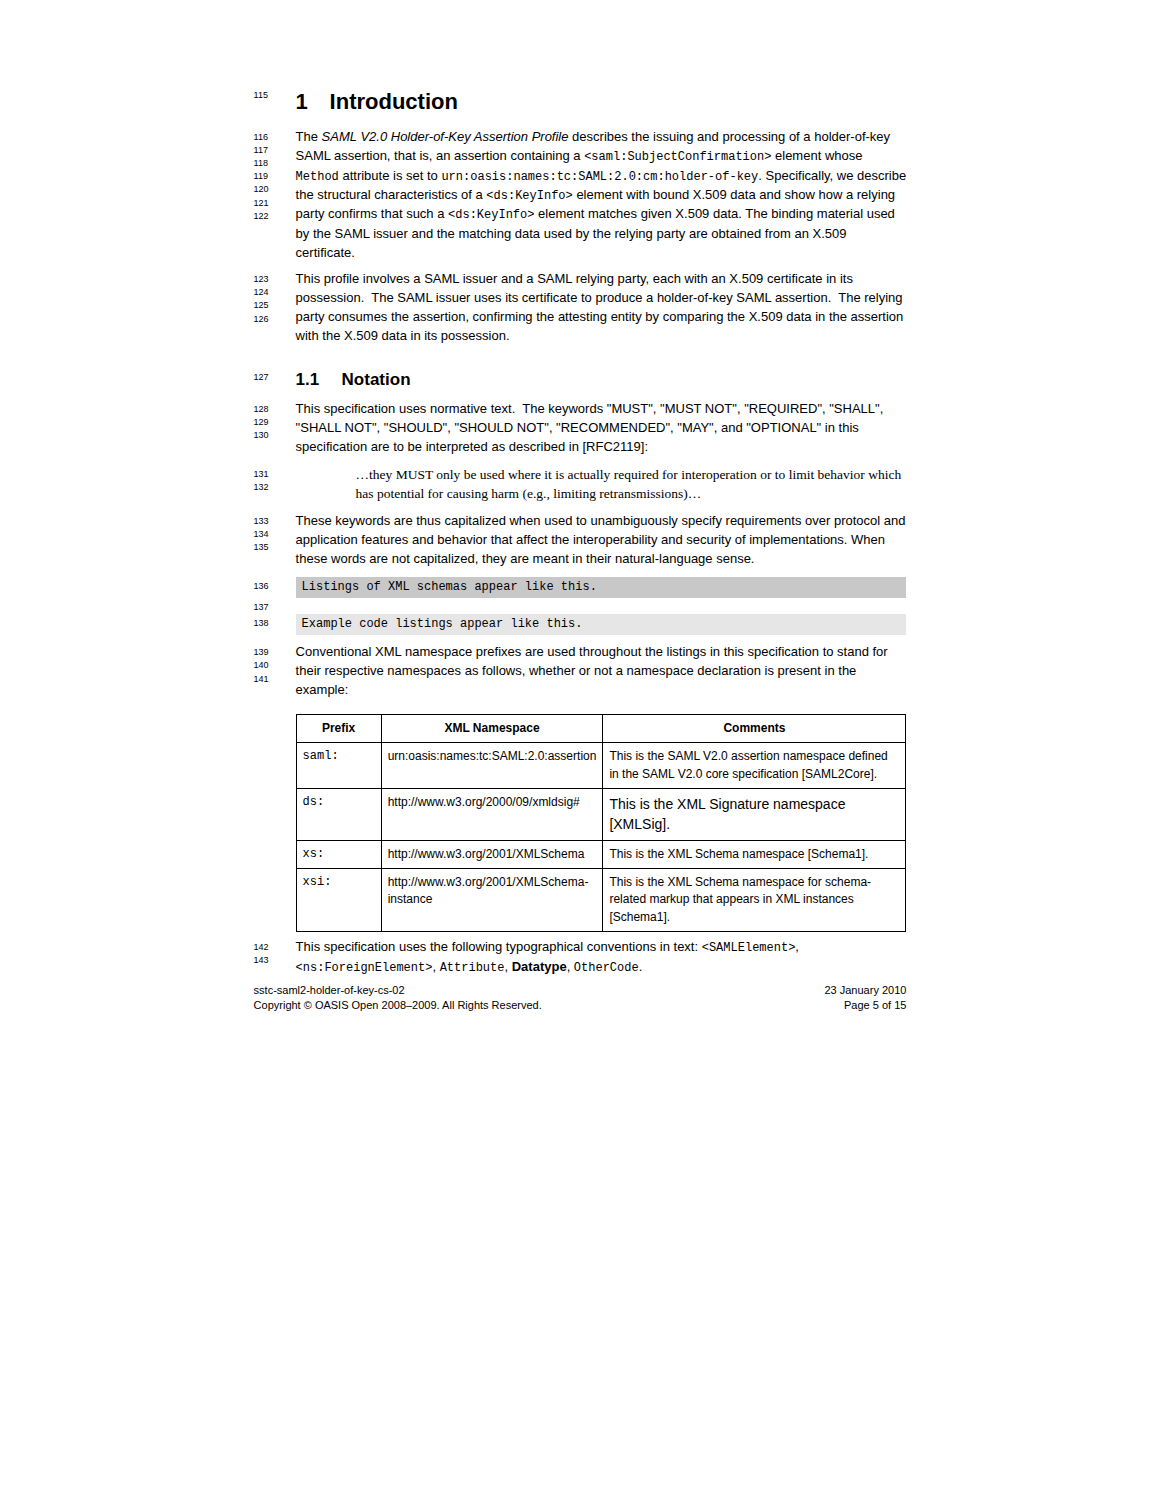115
1 Introduction
116
117
118
119
120
121
122
The SAML V2.0 Holder-of-Key Assertion Profile describes the issuing and processing of a holder-of-key SAML assertion, that is, an assertion containing a <saml:SubjectConfirmation> element whose Method attribute is set to urn:oasis:names:tc:SAML:2.0:cm:holder-of-key. Specifically, we describe the structural characteristics of a <ds:KeyInfo> element with bound X.509 data and show how a relying party confirms that such a <ds:KeyInfo> element matches given X.509 data. The binding material used by the SAML issuer and the matching data used by the relying party are obtained from an X.509 certificate.
123
124
125
126
This profile involves a SAML issuer and a SAML relying party, each with an X.509 certificate in its possession. The SAML issuer uses its certificate to produce a holder-of-key SAML assertion. The relying party consumes the assertion, confirming the attesting entity by comparing the X.509 data in the assertion with the X.509 data in its possession.
127
1.1 Notation
128
129
130
This specification uses normative text. The keywords "MUST", "MUST NOT", "REQUIRED", "SHALL", "SHALL NOT", "SHOULD", "SHOULD NOT", "RECOMMENDED", "MAY", and "OPTIONAL" in this specification are to be interpreted as described in [RFC2119]:
131
132
…they MUST only be used where it is actually required for interoperation or to limit behavior which has potential for causing harm (e.g., limiting retransmissions)…
133
134
135
These keywords are thus capitalized when used to unambiguously specify requirements over protocol and application features and behavior that affect the interoperability and security of implementations. When these words are not capitalized, they are meant in their natural-language sense.
136
Listings of XML schemas appear like this.
137
138
Example code listings appear like this.
139
140
141
Conventional XML namespace prefixes are used throughout the listings in this specification to stand for their respective namespaces as follows, whether or not a namespace declaration is present in the example:
| Prefix | XML Namespace | Comments |
| --- | --- | --- |
| saml: | urn:oasis:names:tc:SAML:2.0:assertion | This is the SAML V2.0 assertion namespace defined in the SAML V2.0 core specification [SAML2Core]. |
| ds: | http://www.w3.org/2000/09/xmldsig# | This is the XML Signature namespace [XMLSig]. |
| xs: | http://www.w3.org/2001/XMLSchema | This is the XML Schema namespace [Schema1]. |
| xsi: | http://www.w3.org/2001/XMLSchema-instance | This is the XML Schema namespace for schema-related markup that appears in XML instances [Schema1]. |
142
143
This specification uses the following typographical conventions in text: <SAMLElement>, <ns:ForeignElement>, Attribute, Datatype, OtherCode.
sstc-saml2-holder-of-key-cs-02
Copyright © OASIS Open 2008–2009. All Rights Reserved.
23 January 2010
Page 5 of 15